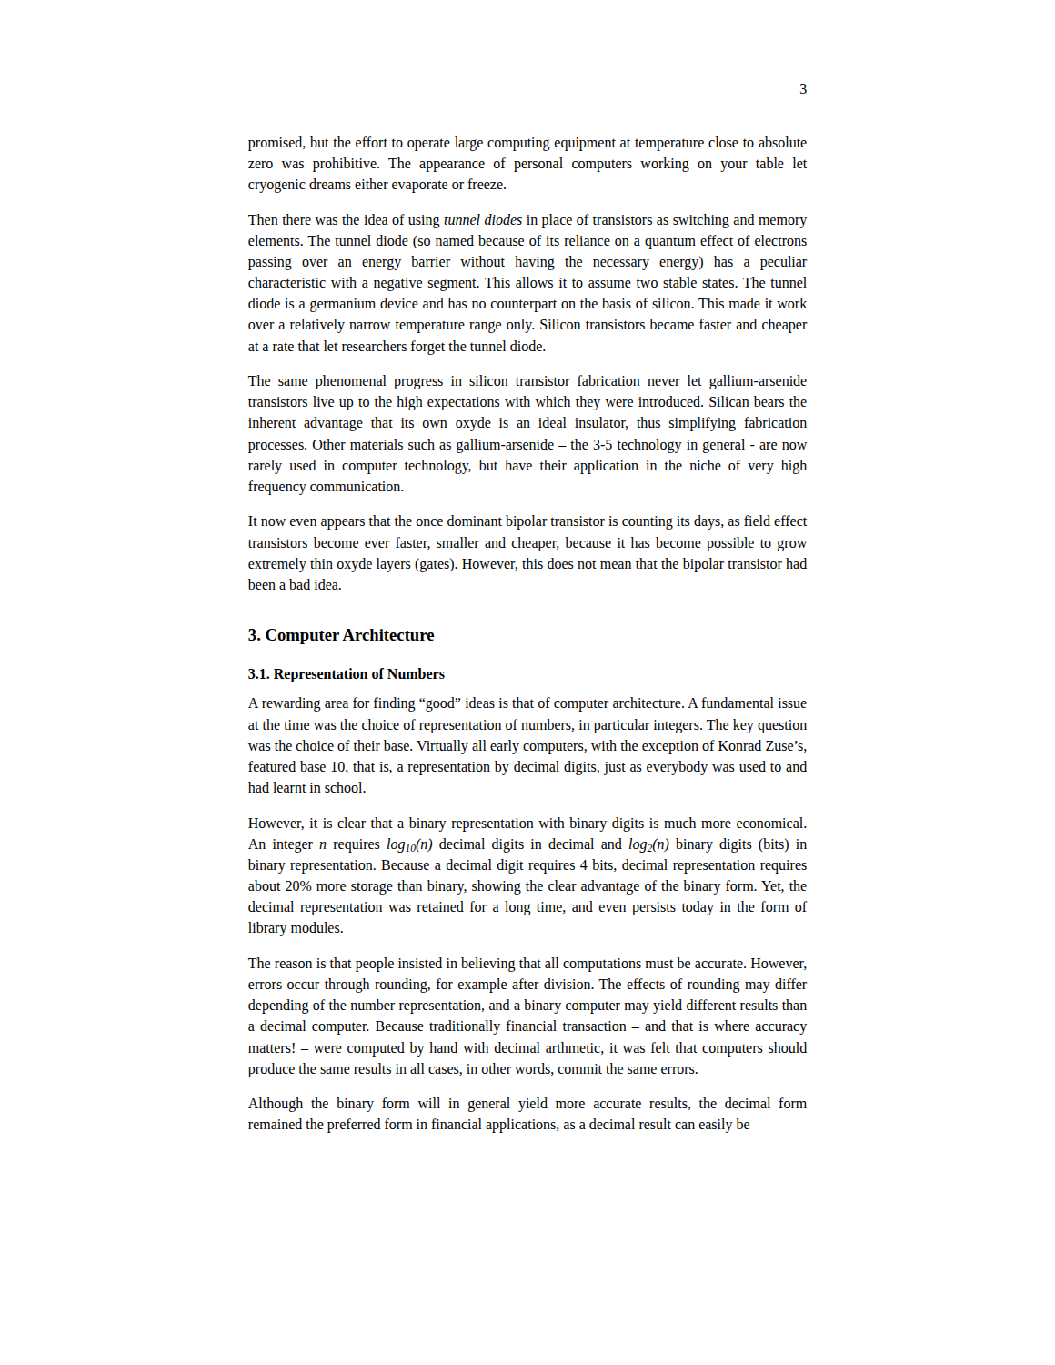3
promised, but the effort to operate large computing equipment at temperature close to absolute zero was prohibitive. The appearance of personal computers working on your table let cryogenic dreams either evaporate or freeze.
Then there was the idea of using tunnel diodes in place of transistors as switching and memory elements. The tunnel diode (so named because of its reliance on a quantum effect of electrons passing over an energy barrier without having the necessary energy) has a peculiar characteristic with a negative segment. This allows it to assume two stable states. The tunnel diode is a germanium device and has no counterpart on the basis of silicon. This made it work over a relatively narrow temperature range only. Silicon transistors became faster and cheaper at a rate that let researchers forget the tunnel diode.
The same phenomenal progress in silicon transistor fabrication never let gallium-arsenide transistors live up to the high expectations with which they were introduced. Silican bears the inherent advantage that its own oxyde is an ideal insulator, thus simplifying fabrication processes. Other materials such as gallium-arsenide – the 3-5 technology in general - are now rarely used in computer technology, but have their application in the niche of very high frequency communication.
It now even appears that the once dominant bipolar transistor is counting its days, as field effect transistors become ever faster, smaller and cheaper, because it has become possible to grow extremely thin oxyde layers (gates). However, this does not mean that the bipolar transistor had been a bad idea.
3. Computer Architecture
3.1. Representation of Numbers
A rewarding area for finding “good” ideas is that of computer architecture. A fundamental issue at the time was the choice of representation of numbers, in particular integers. The key question was the choice of their base. Virtually all early computers, with the exception of Konrad Zuse’s, featured base 10, that is, a representation by decimal digits, just as everybody was used to and had learnt in school.
However, it is clear that a binary representation with binary digits is much more economical. An integer n requires log10(n) decimal digits in decimal and log2(n) binary digits (bits) in binary representation. Because a decimal digit requires 4 bits, decimal representation requires about 20% more storage than binary, showing the clear advantage of the binary form. Yet, the decimal representation was retained for a long time, and even persists today in the form of library modules.
The reason is that people insisted in believing that all computations must be accurate. However, errors occur through rounding, for example after division. The effects of rounding may differ depending of the number representation, and a binary computer may yield different results than a decimal computer. Because traditionally financial transaction – and that is where accuracy matters! – were computed by hand with decimal arthmetic, it was felt that computers should produce the same results in all cases, in other words, commit the same errors.
Although the binary form will in general yield more accurate results, the decimal form remained the preferred form in financial applications, as a decimal result can easily be